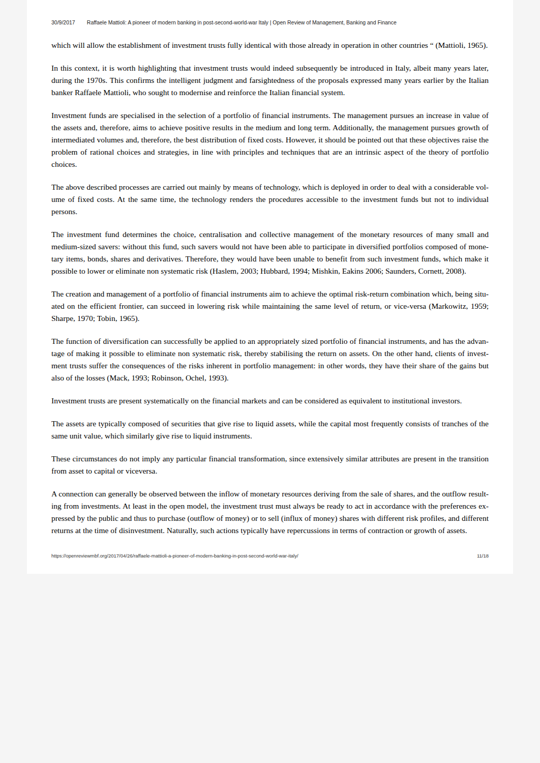30/9/2017 Raffaele Mattioli: A pioneer of modern banking in post-second-world-war Italy | Open Review of Management, Banking and Finance
which will allow the establishment of investment trusts fully identical with those already in operation in other countries “ (Mattioli, 1965).
In this context, it is worth highlighting that investment trusts would indeed subsequently be introduced in Italy, albeit many years later, during the 1970s. This confirms the intelligent judgment and farsightedness of the proposals expressed many years earlier by the Italian banker Raffaele Mattioli, who sought to modernise and reinforce the Italian financial system.
Investment funds are specialised in the selection of a portfolio of financial instruments. The management pursues an increase in value of the assets and, therefore, aims to achieve positive results in the medium and long term. Additionally, the management pursues growth of intermediated volumes and, therefore, the best distribution of fixed costs. However, it should be pointed out that these objectives raise the problem of rational choices and strategies, in line with principles and techniques that are an intrinsic aspect of the theory of portfolio choices.
The above described processes are carried out mainly by means of technology, which is deployed in order to deal with a considerable volume of fixed costs. At the same time, the technology renders the procedures accessible to the investment funds but not to individual persons.
The investment fund determines the choice, centralisation and collective management of the monetary resources of many small and medium-sized savers: without this fund, such savers would not have been able to participate in diversified portfolios composed of monetary items, bonds, shares and derivatives. Therefore, they would have been unable to benefit from such investment funds, which make it possible to lower or eliminate non systematic risk (Haslem, 2003; Hubbard, 1994; Mishkin, Eakins 2006; Saunders, Cornett, 2008).
The creation and management of a portfolio of financial instruments aim to achieve the optimal risk-return combination which, being situated on the efficient frontier, can succeed in lowering risk while maintaining the same level of return, or vice-versa (Markowitz, 1959; Sharpe, 1970; Tobin, 1965).
The function of diversification can successfully be applied to an appropriately sized portfolio of financial instruments, and has the advantage of making it possible to eliminate non systematic risk, thereby stabilising the return on assets. On the other hand, clients of investment trusts suffer the consequences of the risks inherent in portfolio management: in other words, they have their share of the gains but also of the losses (Mack, 1993; Robinson, Ochel, 1993).
Investment trusts are present systematically on the financial markets and can be considered as equivalent to institutional investors.
The assets are typically composed of securities that give rise to liquid assets, while the capital most frequently consists of tranches of the same unit value, which similarly give rise to liquid instruments.
These circumstances do not imply any particular financial transformation, since extensively similar attributes are present in the transition from asset to capital or viceversa.
A connection can generally be observed between the inflow of monetary resources deriving from the sale of shares, and the outflow resulting from investments. At least in the open model, the investment trust must always be ready to act in accordance with the preferences expressed by the public and thus to purchase (outflow of money) or to sell (influx of money) shares with different risk profiles, and different returns at the time of disinvestment. Naturally, such actions typically have repercussions in terms of contraction or growth of assets.
https://openreviewmbf.org/2017/04/26/raffaele-mattioli-a-pioneer-of-modern-banking-in-post-second-world-war-italy/ 11/18